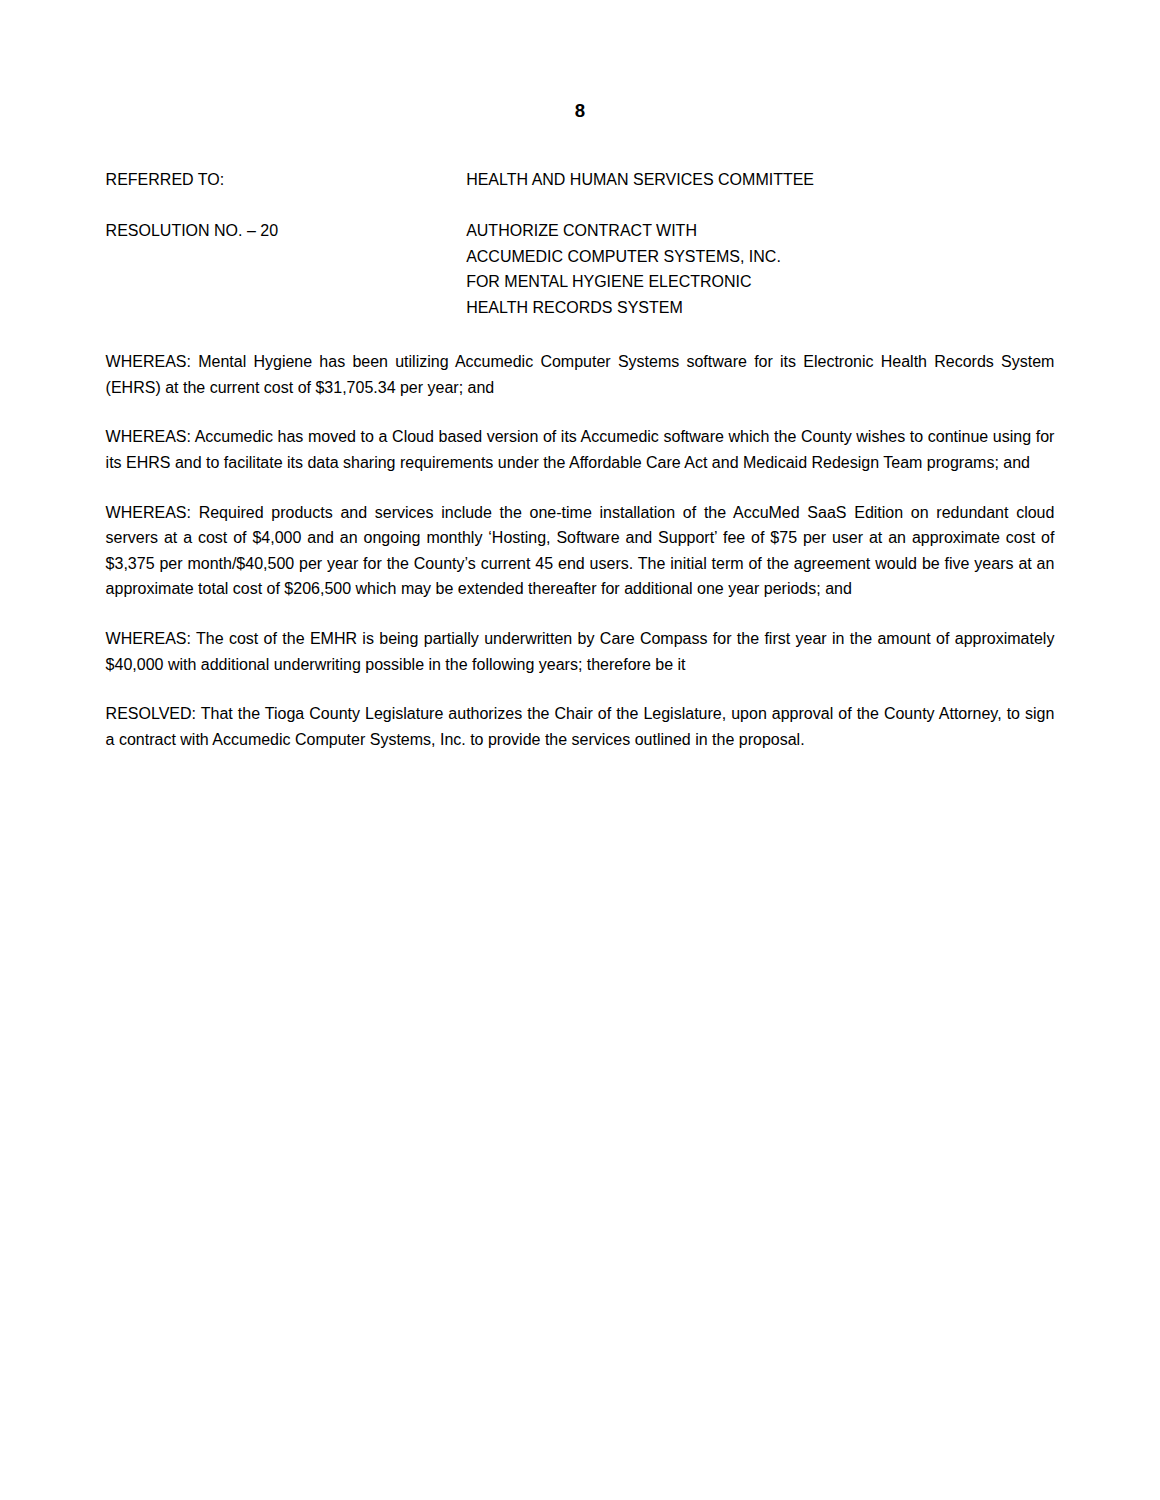8
| REFERRED TO: | HEALTH AND HUMAN SERVICES COMMITTEE |
| RESOLUTION NO. – 20 | AUTHORIZE CONTRACT WITH ACCUMEDIC COMPUTER SYSTEMS, INC. FOR MENTAL HYGIENE ELECTRONIC HEALTH RECORDS SYSTEM |
WHEREAS: Mental Hygiene has been utilizing Accumedic Computer Systems software for its Electronic Health Records System (EHRS) at the current cost of $31,705.34 per year; and
WHEREAS: Accumedic has moved to a Cloud based version of its Accumedic software which the County wishes to continue using for its EHRS and to facilitate its data sharing requirements under the Affordable Care Act and Medicaid Redesign Team programs; and
WHEREAS: Required products and services include the one-time installation of the AccuMed SaaS Edition on redundant cloud servers at a cost of $4,000 and an ongoing monthly ‘Hosting, Software and Support’ fee of $75 per user at an approximate cost of $3,375 per month/$40,500 per year for the County’s current 45 end users. The initial term of the agreement would be five years at an approximate total cost of $206,500 which may be extended thereafter for additional one year periods; and
WHEREAS: The cost of the EMHR is being partially underwritten by Care Compass for the first year in the amount of approximately $40,000 with additional underwriting possible in the following years; therefore be it
RESOLVED: That the Tioga County Legislature authorizes the Chair of the Legislature, upon approval of the County Attorney, to sign a contract with Accumedic Computer Systems, Inc. to provide the services outlined in the proposal.